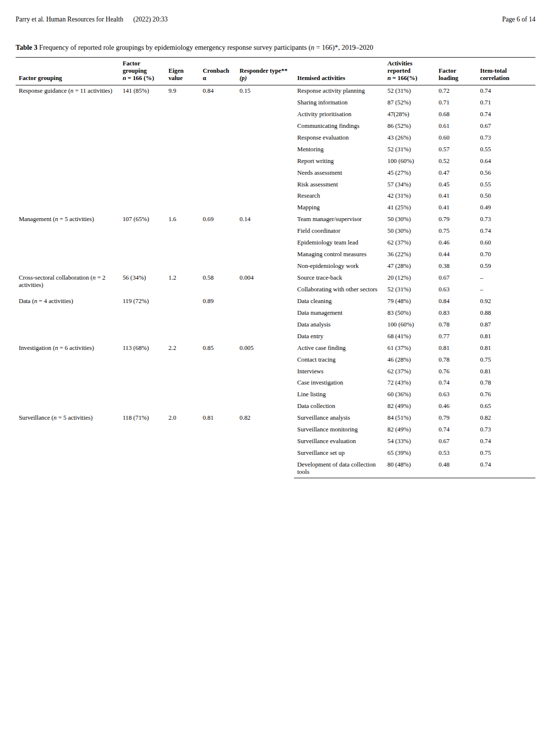Parry et al. Human Resources for Health (2022) 20:33
Page 6 of 14
Table 3 Frequency of reported role groupings by epidemiology emergency response survey participants (n = 166)*, 2019–2020
| Factor grouping | Factor grouping n = 166 (%) | Eigen value | Cronbach α | Responder type** (p) | Itemised activities | Activities reported n = 166(%) | Factor loading | Item-total correlation |
| --- | --- | --- | --- | --- | --- | --- | --- | --- |
| Response guidance ( n = 11 activities) | 141 (85%) | 9.9 | 0.84 | 0.15 | Response activity planning | 52 (31%) | 0.72 | 0.74 |
| Sharing information | 87 (52%) | 0.71 | 0.71 |
| Activity prioritisation | 47(28%) | 0.68 | 0.74 |
| Communicating findings | 86 (52%) | 0.61 | 0.67 |
| Response evaluation | 43 (26%) | 0.60 | 0.73 |
| Mentoring | 52 (31%) | 0.57 | 0.55 |
| Report writing | 100 (60%) | 0.52 | 0.64 |
| Needs assessment | 45 (27%) | 0.47 | 0.56 |
| Risk assessment | 57 (34%) | 0.45 | 0.55 |
| Research | 42 (31%) | 0.41 | 0.50 |
| Mapping | 41 (25%) | 0.41 | 0.49 |
| Management ( n = 5 activities) | 107 (65%) | 1.6 | 0.69 | 0.14 | Team manager/supervisor | 50 (30%) | 0.79 | 0.73 |
| Field coordinator | 50 (30%) | 0.75 | 0.74 |
| Epidemiology team lead | 62 (37%) | 0.46 | 0.60 |
| Managing control measures | 36 (22%) | 0.44 | 0.70 |
| Non-epidemiology work | 47 (28%) | 0.38 | 0.59 |
| Cross-sectoral collaboration ( n = 2 activities) | 56 (34%) | 1.2 | 0.58 | 0.004 | Source trace-back | 20 (12%) | 0.67 | – |
| Collaborating with other sectors | 52 (31%) | 0.63 | – |
| Data ( n = 4 activities) | 119 (72%) | | 0.89 | | Data cleaning | 79 (48%) | 0.84 | 0.92 |
| Data management | 83 (50%) | 0.83 | 0.88 |
| Data analysis | 100 (60%) | 0.78 | 0.87 |
| Data entry | 68 (41%) | 0.77 | 0.81 |
| Investigation ( n = 6 activities) | 113 (68%) | 2.2 | 0.85 | 0.005 | Active case finding | 61 (37%) | 0.81 | 0.81 |
| Contact tracing | 46 (28%) | 0.78 | 0.75 |
| Interviews | 62 (37%) | 0.76 | 0.81 |
| Case investigation | 72 (43%) | 0.74 | 0.78 |
| Line listing | 60 (36%) | 0.63 | 0.76 |
| Data collection | 82 (49%) | 0.46 | 0.65 |
| Surveillance ( n = 5 activities) | 118 (71%) | 2.0 | 0.81 | 0.82 | Surveillance analysis | 84 (51%) | 0.79 | 0.82 |
| Surveillance monitoring | 82 (49%) | 0.74 | 0.73 |
| Surveillance evaluation | 54 (33%) | 0.67 | 0.74 |
| Surveillance set up | 65 (39%) | 0.53 | 0.75 |
| Development of data collection tools | 80 (48%) | 0.48 | 0.74 |